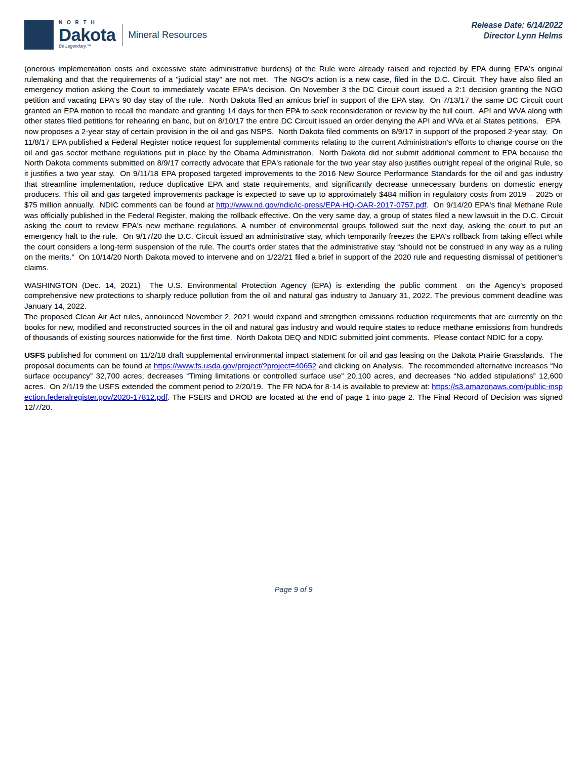N O R T H
Dakota
Be Legendary.™
Mineral Resources
Release Date: 6/14/2022
Director Lynn Helms
(onerous implementation costs and excessive state administrative burdens) of the Rule were already raised and rejected by EPA during EPA's original rulemaking and that the requirements of a "judicial stay" are not met. The NGO's action is a new case, filed in the D.C. Circuit. They have also filed an emergency motion asking the Court to immediately vacate EPA's decision. On November 3 the DC Circuit court issued a 2:1 decision granting the NGO petition and vacating EPA's 90 day stay of the rule. North Dakota filed an amicus brief in support of the EPA stay. On 7/13/17 the same DC Circuit court granted an EPA motion to recall the mandate and granting 14 days for then EPA to seek reconsideration or review by the full court. API and WVA along with other states filed petitions for rehearing en banc, but on 8/10/17 the entire DC Circuit issued an order denying the API and WVa et al States petitions. EPA now proposes a 2-year stay of certain provision in the oil and gas NSPS. North Dakota filed comments on 8/9/17 in support of the proposed 2-year stay. On 11/8/17 EPA published a Federal Register notice request for supplemental comments relating to the current Administration's efforts to change course on the oil and gas sector methane regulations put in place by the Obama Administration. North Dakota did not submit additional comment to EPA because the North Dakota comments submitted on 8/9/17 correctly advocate that EPA's rationale for the two year stay also justifies outright repeal of the original Rule, so it justifies a two year stay. On 9/11/18 EPA proposed targeted improvements to the 2016 New Source Performance Standards for the oil and gas industry that streamline implementation, reduce duplicative EPA and state requirements, and significantly decrease unnecessary burdens on domestic energy producers. This oil and gas targeted improvements package is expected to save up to approximately $484 million in regulatory costs from 2019 – 2025 or $75 million annually. NDIC comments can be found at http://www.nd.gov/ndic/ic-press/EPA-HQ-OAR-2017-0757.pdf. On 9/14/20 EPA's final Methane Rule was officially published in the Federal Register, making the rollback effective. On the very same day, a group of states filed a new lawsuit in the D.C. Circuit asking the court to review EPA's new methane regulations. A number of environmental groups followed suit the next day, asking the court to put an emergency halt to the rule. On 9/17/20 the D.C. Circuit issued an administrative stay, which temporarily freezes the EPA's rollback from taking effect while the court considers a long-term suspension of the rule. The court's order states that the administrative stay “should not be construed in any way as a ruling on the merits.” On 10/14/20 North Dakota moved to intervene and on 1/22/21 filed a brief in support of the 2020 rule and requesting dismissal of petitioner's claims.
WASHINGTON (Dec. 14, 2021) The U.S. Environmental Protection Agency (EPA) is extending the public comment on the Agency's proposed comprehensive new protections to sharply reduce pollution from the oil and natural gas industry to January 31, 2022. The previous comment deadline was January 14, 2022.
The proposed Clean Air Act rules, announced November 2, 2021 would expand and strengthen emissions reduction requirements that are currently on the books for new, modified and reconstructed sources in the oil and natural gas industry and would require states to reduce methane emissions from hundreds of thousands of existing sources nationwide for the first time. North Dakota DEQ and NDIC submitted joint comments. Please contact NDIC for a copy.
USFS published for comment on 11/2/18 draft supplemental environmental impact statement for oil and gas leasing on the Dakota Prairie Grasslands. The proposal documents can be found at https://www.fs.usda.gov/project/?project=40652 and clicking on Analysis. The recommended alternative increases “No surface occupancy” 32,700 acres, decreases “Timing limitations or controlled surface use” 20,100 acres, and decreases “No added stipulations” 12,600 acres. On 2/1/19 the USFS extended the comment period to 2/20/19. The FR NOA for 8-14 is available to preview at: https://s3.amazonaws.com/public-inspection.federalregister.gov/2020-17812.pdf. The FSEIS and DROD are located at the end of page 1 into page 2. The Final Record of Decision was signed 12/7/20.
Page 9 of 9